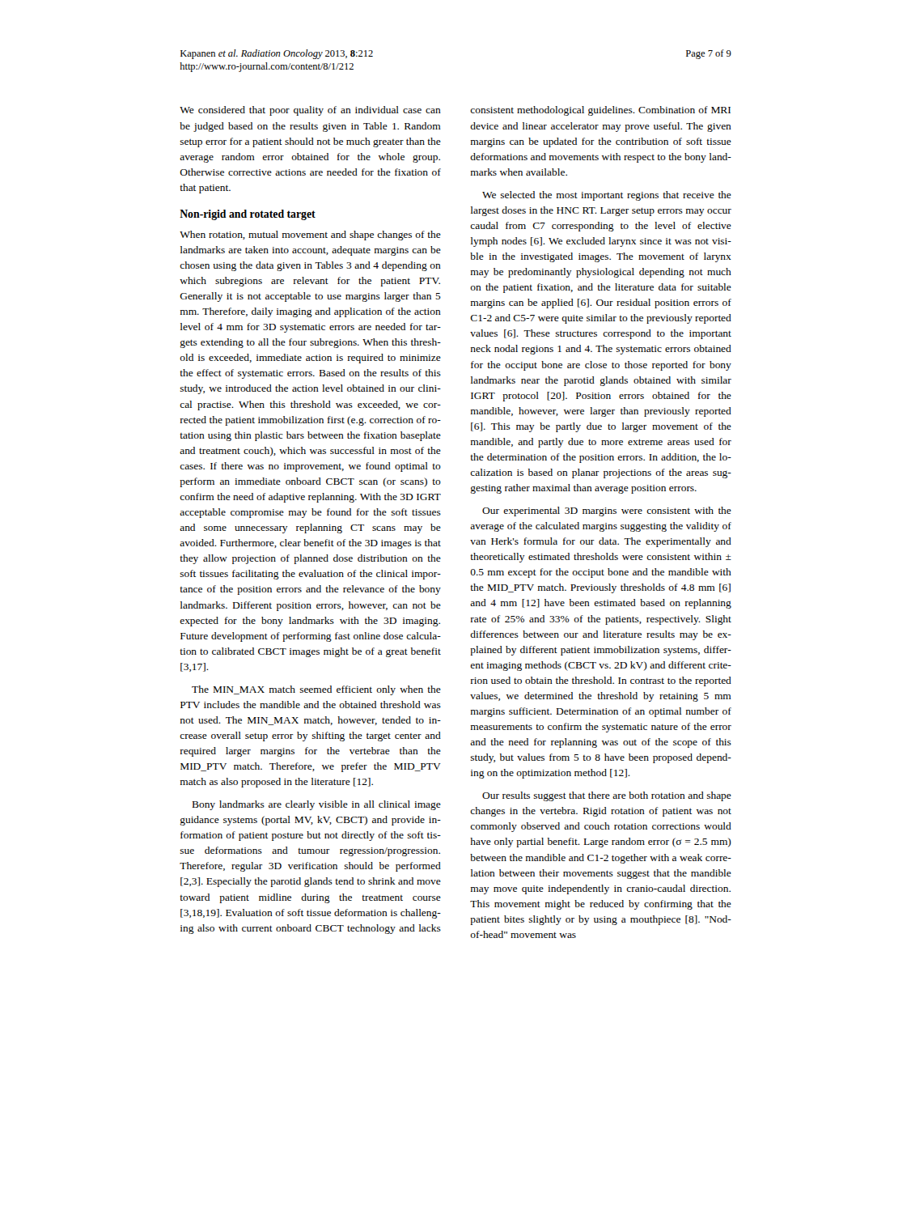Kapanen et al. Radiation Oncology 2013, 8:212
http://www.ro-journal.com/content/8/1/212
Page 7 of 9
We considered that poor quality of an individual case can be judged based on the results given in Table 1. Random setup error for a patient should not be much greater than the average random error obtained for the whole group. Otherwise corrective actions are needed for the fixation of that patient.
Non-rigid and rotated target
When rotation, mutual movement and shape changes of the landmarks are taken into account, adequate margins can be chosen using the data given in Tables 3 and 4 depending on which subregions are relevant for the patient PTV. Generally it is not acceptable to use margins larger than 5 mm. Therefore, daily imaging and application of the action level of 4 mm for 3D systematic errors are needed for targets extending to all the four subregions. When this threshold is exceeded, immediate action is required to minimize the effect of systematic errors. Based on the results of this study, we introduced the action level obtained in our clinical practise. When this threshold was exceeded, we corrected the patient immobilization first (e.g. correction of rotation using thin plastic bars between the fixation baseplate and treatment couch), which was successful in most of the cases. If there was no improvement, we found optimal to perform an immediate onboard CBCT scan (or scans) to confirm the need of adaptive replanning. With the 3D IGRT acceptable compromise may be found for the soft tissues and some unnecessary replanning CT scans may be avoided. Furthermore, clear benefit of the 3D images is that they allow projection of planned dose distribution on the soft tissues facilitating the evaluation of the clinical importance of the position errors and the relevance of the bony landmarks. Different position errors, however, can not be expected for the bony landmarks with the 3D imaging. Future development of performing fast online dose calculation to calibrated CBCT images might be of a great benefit [3,17].
The MIN_MAX match seemed efficient only when the PTV includes the mandible and the obtained threshold was not used. The MIN_MAX match, however, tended to increase overall setup error by shifting the target center and required larger margins for the vertebrae than the MID_PTV match. Therefore, we prefer the MID_PTV match as also proposed in the literature [12].
Bony landmarks are clearly visible in all clinical image guidance systems (portal MV, kV, CBCT) and provide information of patient posture but not directly of the soft tissue deformations and tumour regression/progression. Therefore, regular 3D verification should be performed [2,3]. Especially the parotid glands tend to shrink and move toward patient midline during the treatment course [3,18,19]. Evaluation of soft tissue deformation is challenging also with current onboard CBCT technology and lacks consistent methodological guidelines. Combination of MRI device and linear accelerator may prove useful. The given margins can be updated for the contribution of soft tissue deformations and movements with respect to the bony landmarks when available.
We selected the most important regions that receive the largest doses in the HNC RT. Larger setup errors may occur caudal from C7 corresponding to the level of elective lymph nodes [6]. We excluded larynx since it was not visible in the investigated images. The movement of larynx may be predominantly physiological depending not much on the patient fixation, and the literature data for suitable margins can be applied [6]. Our residual position errors of C1-2 and C5-7 were quite similar to the previously reported values [6]. These structures correspond to the important neck nodal regions 1 and 4. The systematic errors obtained for the occiput bone are close to those reported for bony landmarks near the parotid glands obtained with similar IGRT protocol [20]. Position errors obtained for the mandible, however, were larger than previously reported [6]. This may be partly due to larger movement of the mandible, and partly due to more extreme areas used for the determination of the position errors. In addition, the localization is based on planar projections of the areas suggesting rather maximal than average position errors.
Our experimental 3D margins were consistent with the average of the calculated margins suggesting the validity of van Herk's formula for our data. The experimentally and theoretically estimated thresholds were consistent within ± 0.5 mm except for the occiput bone and the mandible with the MID_PTV match. Previously thresholds of 4.8 mm [6] and 4 mm [12] have been estimated based on replanning rate of 25% and 33% of the patients, respectively. Slight differences between our and literature results may be explained by different patient immobilization systems, different imaging methods (CBCT vs. 2D kV) and different criterion used to obtain the threshold. In contrast to the reported values, we determined the threshold by retaining 5 mm margins sufficient. Determination of an optimal number of measurements to confirm the systematic nature of the error and the need for replanning was out of the scope of this study, but values from 5 to 8 have been proposed depending on the optimization method [12].
Our results suggest that there are both rotation and shape changes in the vertebra. Rigid rotation of patient was not commonly observed and couch rotation corrections would have only partial benefit. Large random error (σ = 2.5 mm) between the mandible and C1-2 together with a weak correlation between their movements suggest that the mandible may move quite independently in cranio-caudal direction. This movement might be reduced by confirming that the patient bites slightly or by using a mouthpiece [8]. "Nod-of-head" movement was